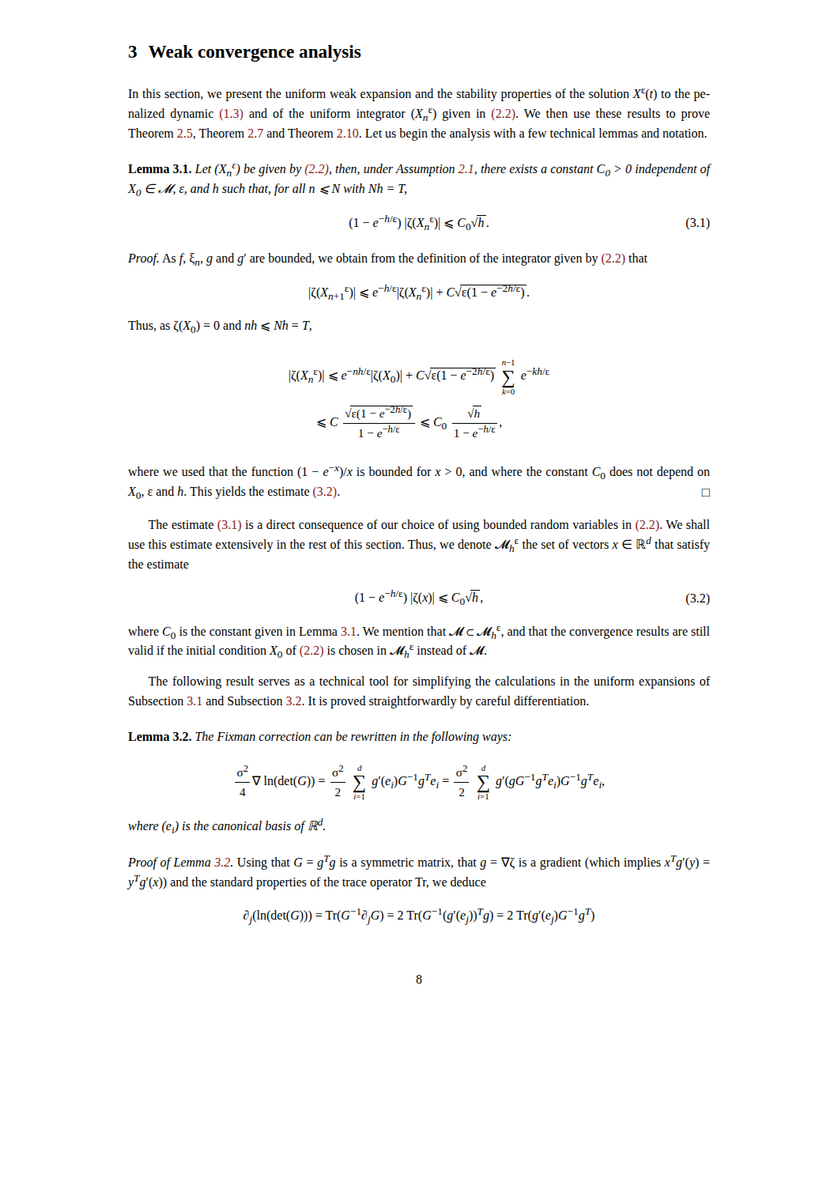3 Weak convergence analysis
In this section, we present the uniform weak expansion and the stability properties of the solution Xε(t) to the penalized dynamic (1.3) and of the uniform integrator (Xnε) given in (2.2). We then use these results to prove Theorem 2.5, Theorem 2.7 and Theorem 2.10. Let us begin the analysis with a few technical lemmas and notation.
Lemma 3.1. Let (Xnε) be given by (2.2), then, under Assumption 2.1, there exists a constant C0 > 0 independent of X0 ∈ 𝓜, ε, and h such that, for all n ⩽ N with Nh = T,
(1 − e−h/ε) |ζ(Xnε)| ⩽ C0√h. (3.1)
Proof. As f, ξn, g and g′ are bounded, we obtain from the definition of the integrator given by (2.2) that
|ζ(Xn+1ε)| ⩽ e−h/ε|ζ(Xnε)| + C√ε(1 − e−2h/ε).
Thus, as ζ(X0) = 0 and nh ⩽ Nh = T,
|ζ(Xnε)| ⩽ e−nh/ε|ζ(X0)| + C√ε(1 − e−2h/ε) n−1∑k=0 e−kh/ε ⩽ C √ε(1 − e−2h/ε) 1 − e−h/ε ⩽ C0 √h 1 − e−h/ε,
where we used that the function (1 − e−x)/x is bounded for x > 0, and where the constant C0 does not depend on X0, ε and h. This yields the estimate (3.2). □
The estimate (3.1) is a direct consequence of our choice of using bounded random variables in (2.2). We shall use this estimate extensively in the rest of this section. Thus, we denote 𝓜hε the set of vectors x ∈ ℝd that satisfy the estimate
(1 − e−h/ε) |ζ(x)| ⩽ C0√h, (3.2)
where C0 is the constant given in Lemma 3.1. We mention that 𝓜 ⊂ 𝓜hε, and that the convergence results are still valid if the initial condition X0 of (2.2) is chosen in 𝓜hε instead of 𝓜.
The following result serves as a technical tool for simplifying the calculations in the uniform expansions of Subsection 3.1 and Subsection 3.2. It is proved straightforwardly by careful differentiation.
Lemma 3.2. The Fixman correction can be rewritten in the following ways:
σ24∇ ln(det(G)) = σ22 d∑i=1 g′(ei)G−1gTei = σ22 d∑i=1 g′(gG−1gTei)G−1gTei,
where (ei) is the canonical basis of ℝd.
Proof of Lemma 3.2. Using that G = gTg is a symmetric matrix, that g = ∇ζ is a gradient (which implies xTg′(y) = yTg′(x)) and the standard properties of the trace operator Tr, we deduce
∂j(ln(det(G))) = Tr(G−1∂jG) = 2 Tr(G−1(g′(ej))Tg) = 2 Tr(g′(ej)G−1gT)
8